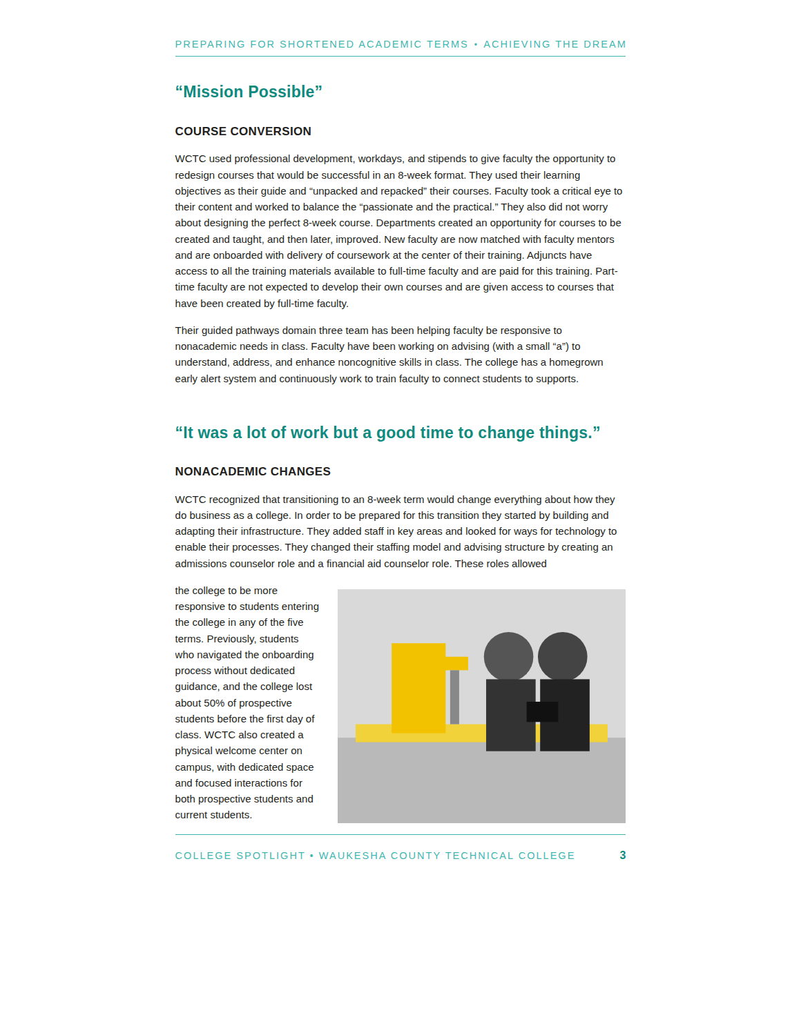Preparing for Shortened Academic Terms • Achieving the Dream
“Mission Possible”
Course Conversion
WCTC used professional development, workdays, and stipends to give faculty the opportunity to redesign courses that would be successful in an 8-week format. They used their learning objectives as their guide and “unpacked and repacked” their courses. Faculty took a critical eye to their content and worked to balance the “passionate and the practical.” They also did not worry about designing the perfect 8-week course. Departments created an opportunity for courses to be created and taught, and then later, improved. New faculty are now matched with faculty mentors and are onboarded with delivery of coursework at the center of their training. Adjuncts have access to all the training materials available to full-time faculty and are paid for this training. Part-time faculty are not expected to develop their own courses and are given access to courses that have been created by full-time faculty.
Their guided pathways domain three team has been helping faculty be responsive to nonacademic needs in class. Faculty have been working on advising (with a small “a”) to understand, address, and enhance noncognitive skills in class. The college has a homegrown early alert system and continuously work to train faculty to connect students to supports.
“It was a lot of work but a good time to change things.”
Nonacademic Changes
WCTC recognized that transitioning to an 8-week term would change everything about how they do business as a college. In order to be prepared for this transition they started by building and adapting their infrastructure. They added staff in key areas and looked for ways for technology to enable their processes. They changed their staffing model and advising structure by creating an admissions counselor role and a financial aid counselor role. These roles allowed
the college to be more responsive to students entering the college in any of the five terms. Previously, students who navigated the onboarding process without dedicated guidance, and the college lost about 50% of prospective students before the first day of class. WCTC also created a physical welcome center on campus, with dedicated space and focused interactions for both prospective students and current students.
College Spotlight • Waukesha County Technical College
3